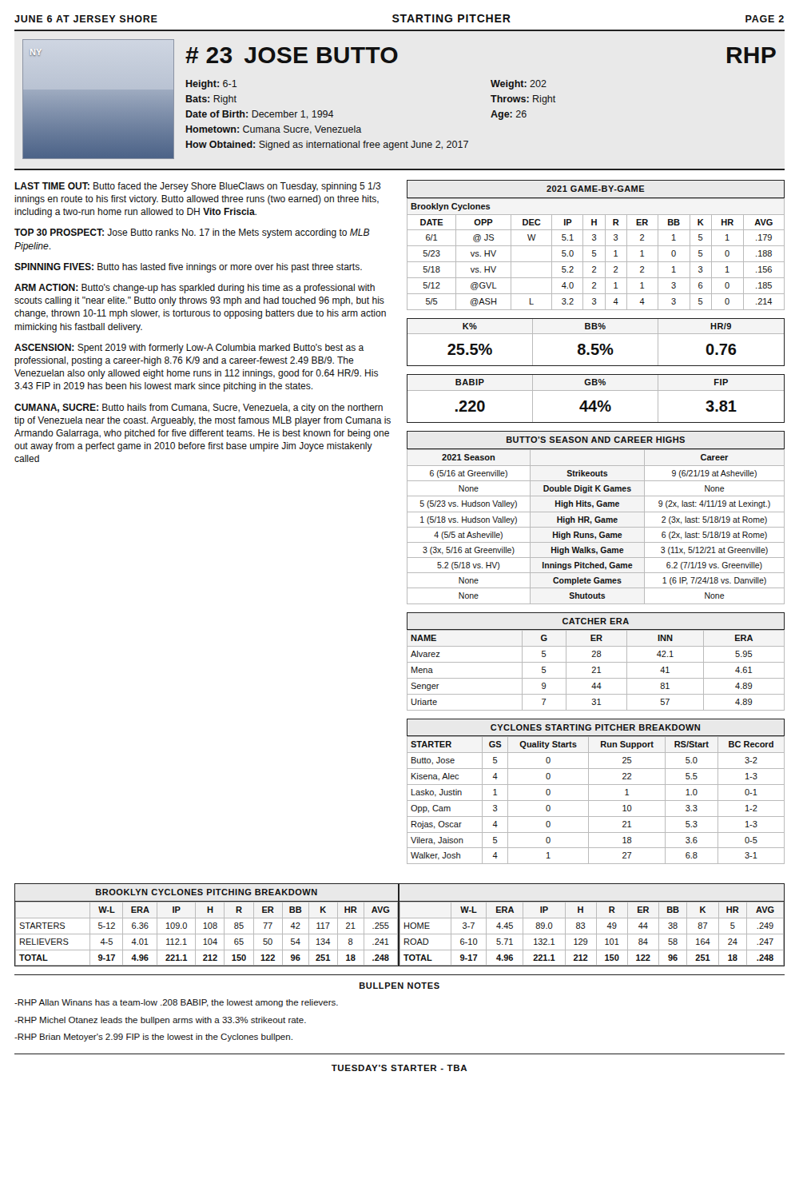June 6 at Jersey Shore
Starting Pitcher
Page 2
NY
# 23 Jose Butto RHP
Height: 6-1
Weight: 202
Bats: Right
Throws: Right
Date of Birth: December 1, 1994
Age: 26
Hometown: Cumana Sucre, Venezuela
How Obtained: Signed as international free agent June 2, 2017
LAST TIME OUT: Butto faced the Jersey Shore BlueClaws on Tuesday, spinning 5 1/3 innings en route to his first victory. Butto allowed three runs (two earned) on three hits, including a two-run home run allowed to DH Vito Friscia.
TOP 30 PROSPECT: Jose Butto ranks No. 17 in the Mets system according to MLB Pipeline.
SPINNING FIVES: Butto has lasted five innings or more over his past three starts.
ARM ACTION: Butto's change-up has sparkled during his time as a professional with scouts calling it "near elite." Butto only throws 93 mph and had touched 96 mph, but his change, thrown 10-11 mph slower, is torturous to opposing batters due to his arm action mimicking his fastball delivery.
ASCENSION: Spent 2019 with formerly Low-A Columbia marked Butto's best as a professional, posting a career-high 8.76 K/9 and a career-fewest 2.49 BB/9. The Venezuelan also only allowed eight home runs in 112 innings, good for 0.64 HR/9. His 3.43 FIP in 2019 has been his lowest mark since pitching in the states.
CUMANA, SUCRE: Butto hails from Cumana, Sucre, Venezuela, a city on the northern tip of Venezuela near the coast. Argueably, the most famous MLB player from Cumana is Armando Galarraga, who pitched for five different teams. He is best known for being one out away from a perfect game in 2010 before first base umpire Jim Joyce mistakenly called
2021 Game-by-Game
| Brooklyn Cyclones |
| DATE | OPP | DEC | IP | H | R | ER | BB | K | HR | AVG |
| 6/1 | @ JS | W | 5.1 | 3 | 3 | 2 | 1 | 5 | 1 | .179 |
| 5/23 | vs. HV | | 5.0 | 5 | 1 | 1 | 0 | 5 | 0 | .188 |
| 5/18 | vs. HV | | 5.2 | 2 | 2 | 2 | 1 | 3 | 1 | .156 |
| 5/12 | @GVL | | 4.0 | 2 | 1 | 1 | 3 | 6 | 0 | .185 |
| 5/5 | @ASH | L | 3.2 | 3 | 4 | 4 | 3 | 5 | 0 | .214 |
K%
25.5%
BB%
8.5%
HR/9
0.76
BABIP
.220
GB%
44%
FIP
3.81
Butto's Season and Career Highs
| 2021 Season | | Career |
| --- | --- | --- |
| 6 (5/16 at Greenville) | Strikeouts | 9 (6/21/19 at Asheville) |
| None | Double Digit K Games | None |
| 5 (5/23 vs. Hudson Valley) | High Hits, Game | 9 (2x, last: 4/11/19 at Lexingt.) |
| 1 (5/18 vs. Hudson Valley) | High HR, Game | 2 (3x, last: 5/18/19 at Rome) |
| 4 (5/5 at Asheville) | High Runs, Game | 6 (2x, last: 5/18/19 at Rome) |
| 3 (3x, 5/16 at Greenville) | High Walks, Game | 3 (11x, 5/12/21 at Greenville) |
| 5.2 (5/18 vs. HV) | Innings Pitched, Game | 6.2 (7/1/19 vs. Greenville) |
| None | Complete Games | 1 (6 IP, 7/24/18 vs. Danville) |
| None | Shutouts | None |
Catcher ERA
| NAME | G | ER | INN | ERA |
| --- | --- | --- | --- | --- |
| Alvarez | 5 | 28 | 42.1 | 5.95 |
| Mena | 5 | 21 | 41 | 4.61 |
| Senger | 9 | 44 | 81 | 4.89 |
| Uriarte | 7 | 31 | 57 | 4.89 |
Cyclones Starting Pitcher Breakdown
| STARTER | GS | Quality Starts | Run Support | RS/Start | BC Record |
| --- | --- | --- | --- | --- | --- |
| Butto, Jose | 5 | 0 | 25 | 5.0 | 3-2 |
| Kisena, Alec | 4 | 0 | 22 | 5.5 | 1-3 |
| Lasko, Justin | 1 | 0 | 1 | 1.0 | 0-1 |
| Opp, Cam | 3 | 0 | 10 | 3.3 | 1-2 |
| Rojas, Oscar | 4 | 0 | 21 | 5.3 | 1-3 |
| Vilera, Jaison | 5 | 0 | 18 | 3.6 | 0-5 |
| Walker, Josh | 4 | 1 | 27 | 6.8 | 3-1 |
Brooklyn Cyclones Pitching Breakdown
| | W-L | ERA | IP | H | R | ER | BB | K | HR | AVG |
| --- | --- | --- | --- | --- | --- | --- | --- | --- | --- | --- |
| STARTERS | 5-12 | 6.36 | 109.0 | 108 | 85 | 77 | 42 | 117 | 21 | .255 |
| RELIEVERS | 4-5 | 4.01 | 112.1 | 104 | 65 | 50 | 54 | 134 | 8 | .241 |
| TOTAL | 9-17 | 4.96 | 221.1 | 212 | 150 | 122 | 96 | 251 | 18 | .248 |
| | W-L | ERA | IP | H | R | ER | BB | K | HR | AVG |
| --- | --- | --- | --- | --- | --- | --- | --- | --- | --- | --- |
| HOME | 3-7 | 4.45 | 89.0 | 83 | 49 | 44 | 38 | 87 | 5 | .249 |
| ROAD | 6-10 | 5.71 | 132.1 | 129 | 101 | 84 | 58 | 164 | 24 | .247 |
| TOTAL | 9-17 | 4.96 | 221.1 | 212 | 150 | 122 | 96 | 251 | 18 | .248 |
Bullpen Notes
-RHP Allan Winans has a team-low .208 BABIP, the lowest among the relievers.
-RHP Michel Otanez leads the bullpen arms with a 33.3% strikeout rate.
-RHP Brian Metoyer's 2.99 FIP is the lowest in the Cyclones bullpen.
Tuesday's Starter - TBA